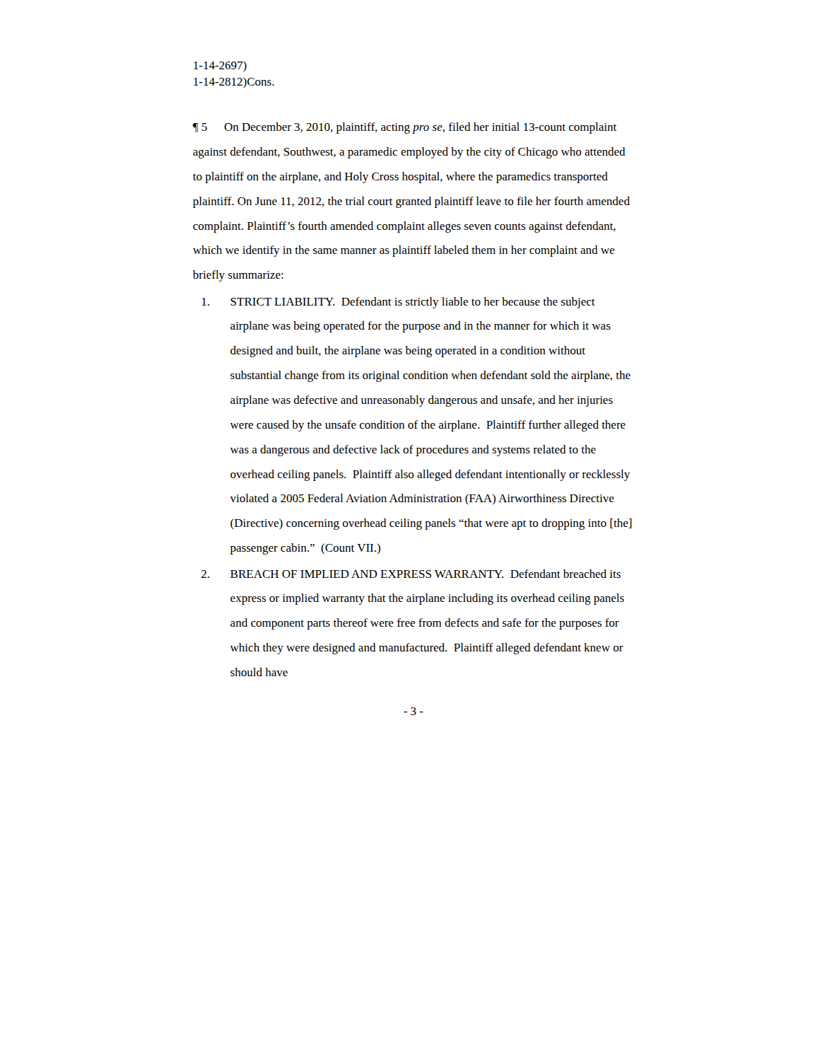1-14-2697)
1-14-2812)Cons.
¶ 5 On December 3, 2010, plaintiff, acting pro se, filed her initial 13-count complaint against defendant, Southwest, a paramedic employed by the city of Chicago who attended to plaintiff on the airplane, and Holy Cross hospital, where the paramedics transported plaintiff. On June 11, 2012, the trial court granted plaintiff leave to file her fourth amended complaint. Plaintiff’s fourth amended complaint alleges seven counts against defendant, which we identify in the same manner as plaintiff labeled them in her complaint and we briefly summarize:
1. STRICT LIABILITY. Defendant is strictly liable to her because the subject airplane was being operated for the purpose and in the manner for which it was designed and built, the airplane was being operated in a condition without substantial change from its original condition when defendant sold the airplane, the airplane was defective and unreasonably dangerous and unsafe, and her injuries were caused by the unsafe condition of the airplane. Plaintiff further alleged there was a dangerous and defective lack of procedures and systems related to the overhead ceiling panels. Plaintiff also alleged defendant intentionally or recklessly violated a 2005 Federal Aviation Administration (FAA) Airworthiness Directive (Directive) concerning overhead ceiling panels “that were apt to dropping into [the] passenger cabin.” (Count VII.)
2. BREACH OF IMPLIED AND EXPRESS WARRANTY. Defendant breached its express or implied warranty that the airplane including its overhead ceiling panels and component parts thereof were free from defects and safe for the purposes for which they were designed and manufactured. Plaintiff alleged defendant knew or should have
- 3 -